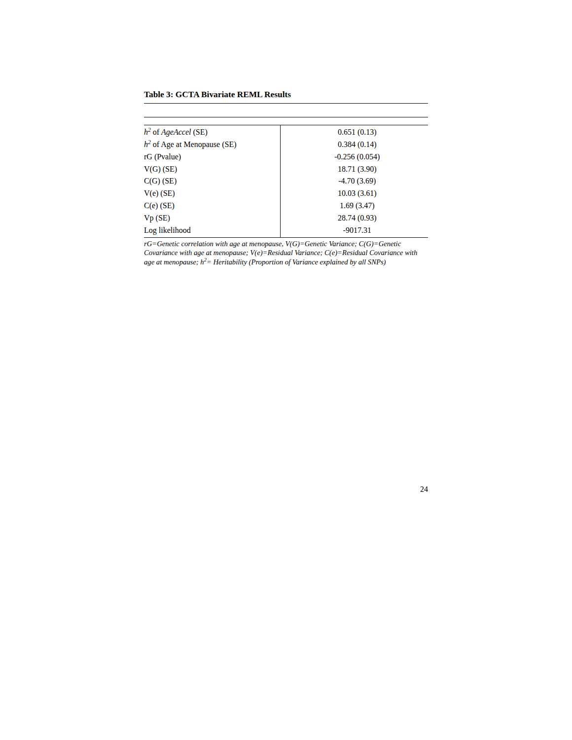Table 3: GCTA Bivariate REML Results
| h 2 of AgeAccel (SE) | 0.651 (0.13) |
| h 2 of Age at Menopause (SE) | 0.384 (0.14) |
| rG (Pvalue) | -0.256 (0.054) |
| V(G) (SE) | 18.71 (3.90) |
| C(G) (SE) | -4.70 (3.69) |
| V(e) (SE) | 10.03 (3.61) |
| C(e) (SE) | 1.69 (3.47) |
| Vp (SE) | 28.74 (0.93) |
| Log likelihood | -9017.31 |
rG=Genetic correlation with age at menopause, V(G)=Genetic Variance; C(G)=Genetic Covariance with age at menopause; V(e)=Residual Variance; C(e)=Residual Covariance with age at menopause; h2= Heritability (Proportion of Variance explained by all SNPs)
24